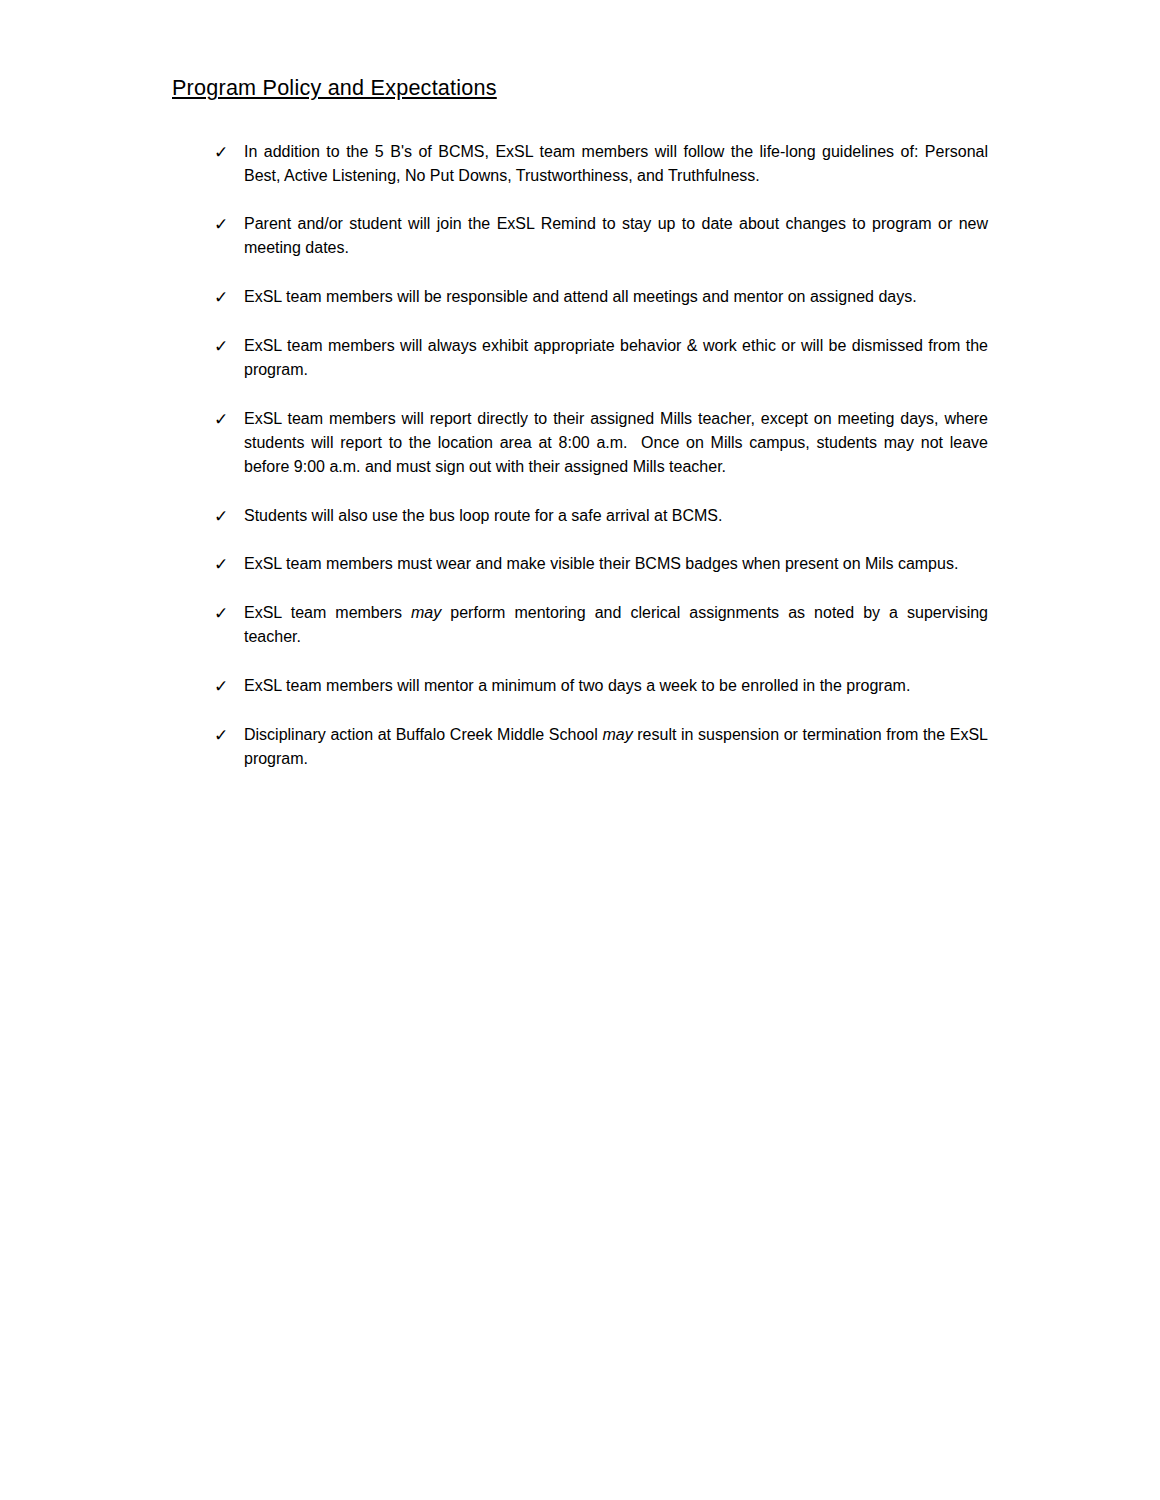Program Policy and Expectations
In addition to the 5 B's of BCMS, ExSL team members will follow the life-long guidelines of: Personal Best, Active Listening, No Put Downs, Trustworthiness, and Truthfulness.
Parent and/or student will join the ExSL Remind to stay up to date about changes to program or new meeting dates.
ExSL team members will be responsible and attend all meetings and mentor on assigned days.
ExSL team members will always exhibit appropriate behavior & work ethic or will be dismissed from the program.
ExSL team members will report directly to their assigned Mills teacher, except on meeting days, where students will report to the location area at 8:00 a.m. Once on Mills campus, students may not leave before 9:00 a.m. and must sign out with their assigned Mills teacher.
Students will also use the bus loop route for a safe arrival at BCMS.
ExSL team members must wear and make visible their BCMS badges when present on Mils campus.
ExSL team members may perform mentoring and clerical assignments as noted by a supervising teacher.
ExSL team members will mentor a minimum of two days a week to be enrolled in the program.
Disciplinary action at Buffalo Creek Middle School may result in suspension or termination from the ExSL program.